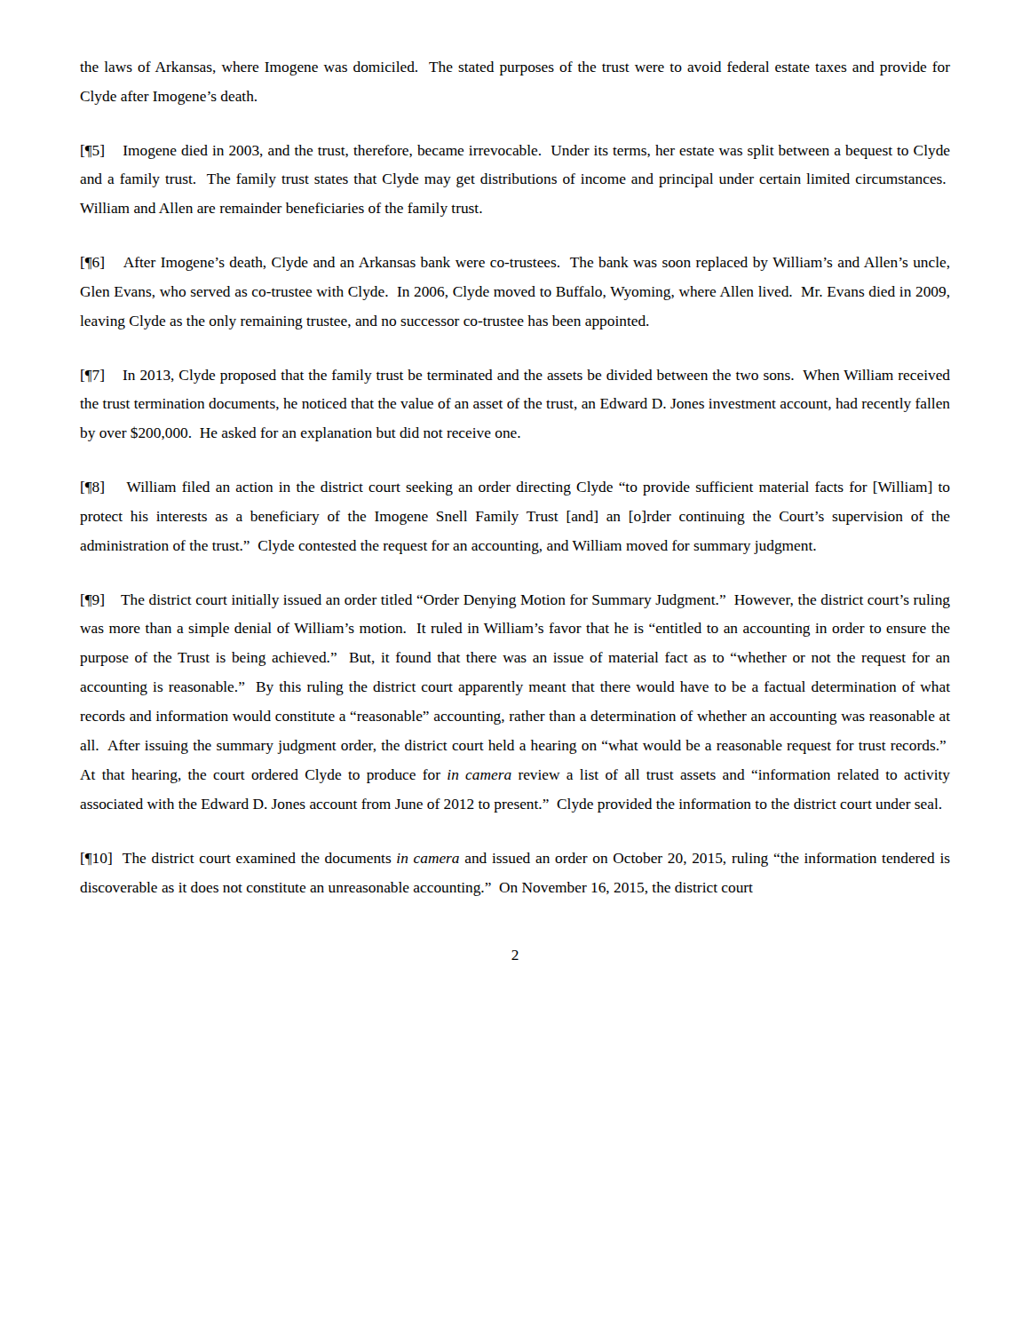the laws of Arkansas, where Imogene was domiciled. The stated purposes of the trust were to avoid federal estate taxes and provide for Clyde after Imogene’s death.
[¶5] Imogene died in 2003, and the trust, therefore, became irrevocable. Under its terms, her estate was split between a bequest to Clyde and a family trust. The family trust states that Clyde may get distributions of income and principal under certain limited circumstances. William and Allen are remainder beneficiaries of the family trust.
[¶6] After Imogene’s death, Clyde and an Arkansas bank were co-trustees. The bank was soon replaced by William’s and Allen’s uncle, Glen Evans, who served as co-trustee with Clyde. In 2006, Clyde moved to Buffalo, Wyoming, where Allen lived. Mr. Evans died in 2009, leaving Clyde as the only remaining trustee, and no successor co-trustee has been appointed.
[¶7] In 2013, Clyde proposed that the family trust be terminated and the assets be divided between the two sons. When William received the trust termination documents, he noticed that the value of an asset of the trust, an Edward D. Jones investment account, had recently fallen by over $200,000. He asked for an explanation but did not receive one.
[¶8] William filed an action in the district court seeking an order directing Clyde “to provide sufficient material facts for [William] to protect his interests as a beneficiary of the Imogene Snell Family Trust [and] an [o]rder continuing the Court’s supervision of the administration of the trust.” Clyde contested the request for an accounting, and William moved for summary judgment.
[¶9] The district court initially issued an order titled “Order Denying Motion for Summary Judgment.” However, the district court’s ruling was more than a simple denial of William’s motion. It ruled in William’s favor that he is “entitled to an accounting in order to ensure the purpose of the Trust is being achieved.” But, it found that there was an issue of material fact as to “whether or not the request for an accounting is reasonable.” By this ruling the district court apparently meant that there would have to be a factual determination of what records and information would constitute a “reasonable” accounting, rather than a determination of whether an accounting was reasonable at all. After issuing the summary judgment order, the district court held a hearing on “what would be a reasonable request for trust records.” At that hearing, the court ordered Clyde to produce for in camera review a list of all trust assets and “information related to activity associated with the Edward D. Jones account from June of 2012 to present.” Clyde provided the information to the district court under seal.
[¶10] The district court examined the documents in camera and issued an order on October 20, 2015, ruling “the information tendered is discoverable as it does not constitute an unreasonable accounting.” On November 16, 2015, the district court
2